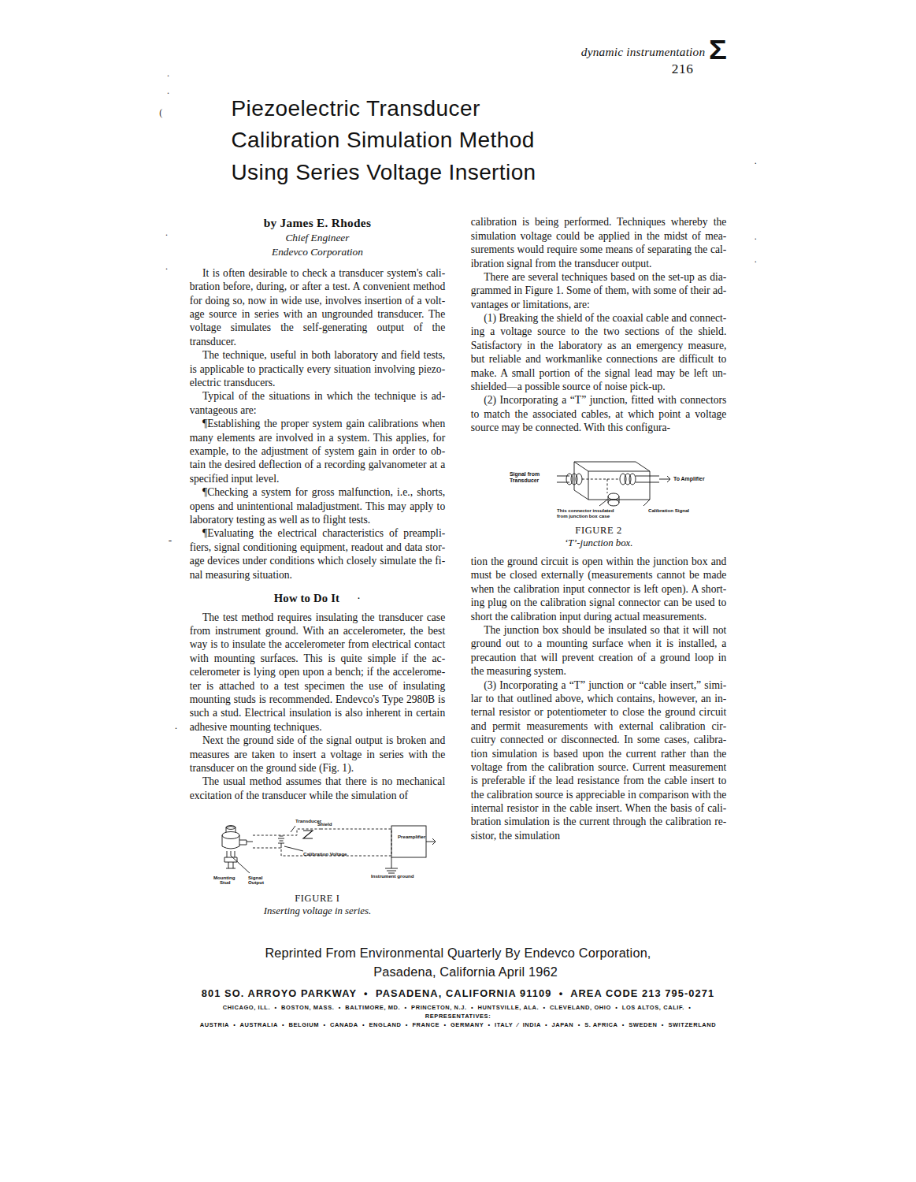. . ( . .
.
.
.
-
·
dynamic instrumentationΣ
216
Piezoelectric Transducer
Calibration Simulation Method
Using Series Voltage Insertion
by James E. Rhodes
Chief Engineer
Endevco Corporation
It is often desirable to check a transducer system's calibration before, during, or after a test. A convenient method for doing so, now in wide use, involves insertion of a voltage source in series with an ungrounded transducer. The voltage simulates the self-generating output of the transducer.
The technique, useful in both laboratory and field tests, is applicable to practically every situation involving piezoelectric transducers.
Typical of the situations in which the technique is advantageous are:
¶Establishing the proper system gain calibrations when many elements are involved in a system. This applies, for example, to the adjustment of system gain in order to obtain the desired deflection of a recording galvanometer at a specified input level.
¶Checking a system for gross malfunction, i.e., shorts, opens and unintentional maladjustment. This may apply to laboratory testing as well as to flight tests.
¶Evaluating the electrical characteristics of preamplifiers, signal conditioning equipment, readout and data storage devices under conditions which closely simulate the final measuring situation.
How to Do It ·
The test method requires insulating the transducer case from instrument ground. With an accelerometer, the best way is to insulate the accelerometer from electrical contact with mounting surfaces. This is quite simple if the accelerometer is lying open upon a bench; if the accelerometer is attached to a test specimen the use of insulating mounting studs is recommended. Endevco's Type 2980B is such a stud. Electrical insulation is also inherent in certain adhesive mounting techniques.
Next the ground side of the signal output is broken and measures are taken to insert a voltage in series with the transducer on the ground side (Fig. 1).
The usual method assumes that there is no mechanical excitation of the transducer while the simulation of
Transducer Shield Preamplifier Calibration Voltage Instrument ground Mounting Stud Signal Output
FIGURE I Inserting voltage in series.
calibration is being performed. Techniques whereby the simulation voltage could be applied in the midst of measurements would require some means of separating the calibration signal from the transducer output.
There are several techniques based on the set-up as diagrammed in Figure 1. Some of them, with some of their advantages or limitations, are:
(1) Breaking the shield of the coaxial cable and connecting a voltage source to the two sections of the shield. Satisfactory in the laboratory as an emergency measure, but reliable and workmanlike connections are difficult to make. A small portion of the signal lead may be left unshielded—a possible source of noise pick-up.
(2) Incorporating a “T” junction, fitted with connectors to match the associated cables, at which point a voltage source may be connected. With this configura-
Signal from Transducer To Amplifier This connector insulated from junction box case Calibration Signal
FIGURE 2 ‘T’-junction box.
tion the ground circuit is open within the junction box and must be closed externally (measurements cannot be made when the calibration input connector is left open). A shorting plug on the calibration signal connector can be used to short the calibration input during actual measurements.
The junction box should be insulated so that it will not ground out to a mounting surface when it is installed, a precaution that will prevent creation of a ground loop in the measuring system.
(3) Incorporating a “T” junction or “cable insert,” similar to that outlined above, which contains, however, an internal resistor or potentiometer to close the ground circuit and permit measurements with external calibration circuitry connected or disconnected. In some cases, calibration simulation is based upon the current rather than the voltage from the calibration source. Current measurement is preferable if the lead resistance from the cable insert to the calibration source is appreciable in comparison with the internal resistor in the cable insert. When the basis of calibration simulation is the current through the calibration resistor, the simulation
Reprinted From Environmental Quarterly By Endevco Corporation, Pasadena, California April 1962
801 SO. ARROYO PARKWAY • PASADENA, CALIFORNIA 91109 • AREA CODE 213 795-0271
CHICAGO, ILL. • BOSTON, MASS. • BALTIMORE, MD. • PRINCETON, N.J. • HUNTSVILLE, ALA. • CLEVELAND, OHIO • LOS ALTOS, CALIF. • REPRESENTATIVES:
AUSTRIA • AUSTRALIA • BELGIUM • CANADA • ENGLAND • FRANCE • GERMANY • ITALY ⁄ INDIA • JAPAN • S. AFRICA • SWEDEN • SWITZERLAND